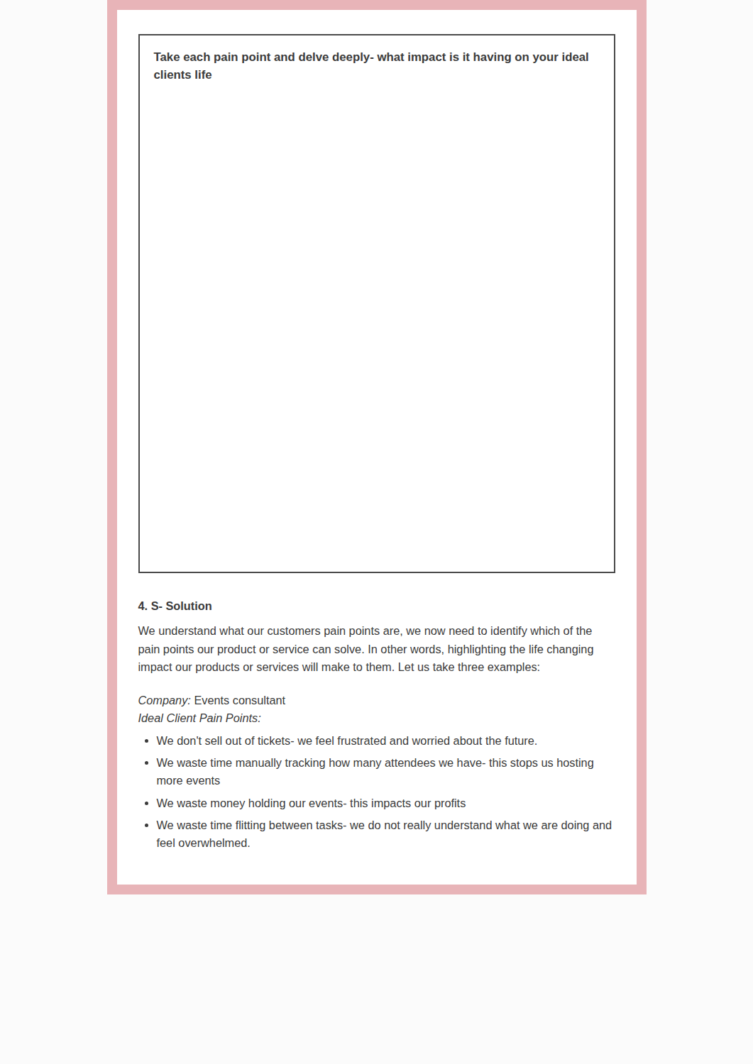Take each pain point and delve deeply- what impact is it having on your ideal clients life
4. S- Solution
We understand what our customers pain points are, we now need to identify which of the pain points our product or service can solve. In other words, highlighting the life changing impact our products or services will make to them. Let us take three examples:
Company: Events consultant
Ideal Client Pain Points:
We don't sell out of tickets- we feel frustrated and worried about the future.
We waste time manually tracking how many attendees we have- this stops us hosting more events
We waste money holding our events- this impacts our profits
We waste time flitting between tasks- we do not really understand what we are doing and feel overwhelmed.